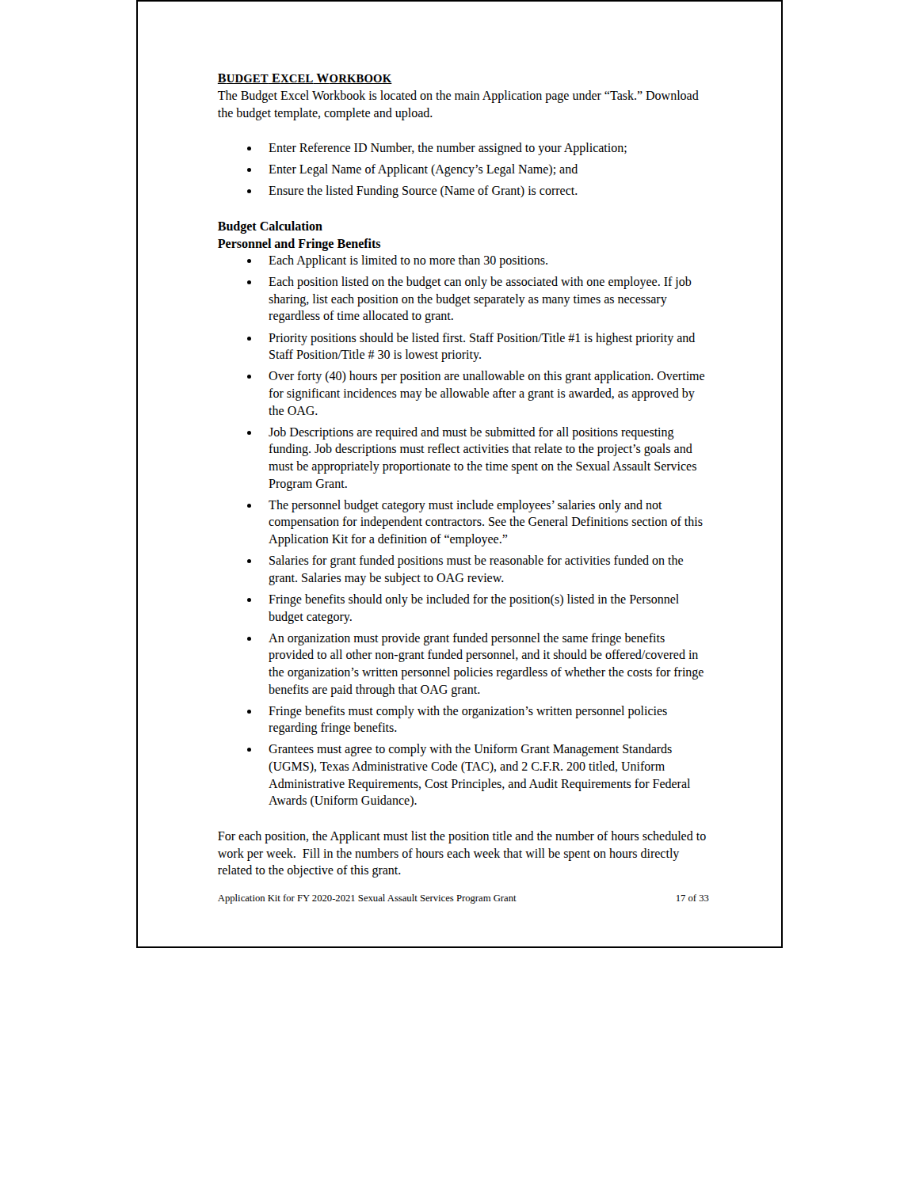BUDGET EXCEL WORKBOOK
The Budget Excel Workbook is located on the main Application page under “Task.” Download the budget template, complete and upload.
Enter Reference ID Number, the number assigned to your Application;
Enter Legal Name of Applicant (Agency’s Legal Name); and
Ensure the listed Funding Source (Name of Grant) is correct.
Budget Calculation
Personnel and Fringe Benefits
Each Applicant is limited to no more than 30 positions.
Each position listed on the budget can only be associated with one employee. If job sharing, list each position on the budget separately as many times as necessary regardless of time allocated to grant.
Priority positions should be listed first. Staff Position/Title #1 is highest priority and Staff Position/Title # 30 is lowest priority.
Over forty (40) hours per position are unallowable on this grant application. Overtime for significant incidences may be allowable after a grant is awarded, as approved by the OAG.
Job Descriptions are required and must be submitted for all positions requesting funding. Job descriptions must reflect activities that relate to the project’s goals and must be appropriately proportionate to the time spent on the Sexual Assault Services Program Grant.
The personnel budget category must include employees’ salaries only and not compensation for independent contractors. See the General Definitions section of this Application Kit for a definition of “employee.”
Salaries for grant funded positions must be reasonable for activities funded on the grant. Salaries may be subject to OAG review.
Fringe benefits should only be included for the position(s) listed in the Personnel budget category.
An organization must provide grant funded personnel the same fringe benefits provided to all other non-grant funded personnel, and it should be offered/covered in the organization’s written personnel policies regardless of whether the costs for fringe benefits are paid through that OAG grant.
Fringe benefits must comply with the organization’s written personnel policies regarding fringe benefits.
Grantees must agree to comply with the Uniform Grant Management Standards (UGMS), Texas Administrative Code (TAC), and 2 C.F.R. 200 titled, Uniform Administrative Requirements, Cost Principles, and Audit Requirements for Federal Awards (Uniform Guidance).
For each position, the Applicant must list the position title and the number of hours scheduled to work per week. Fill in the numbers of hours each week that will be spent on hours directly related to the objective of this grant.
Application Kit for FY 2020-2021 Sexual Assault Services Program Grant 17 of 33